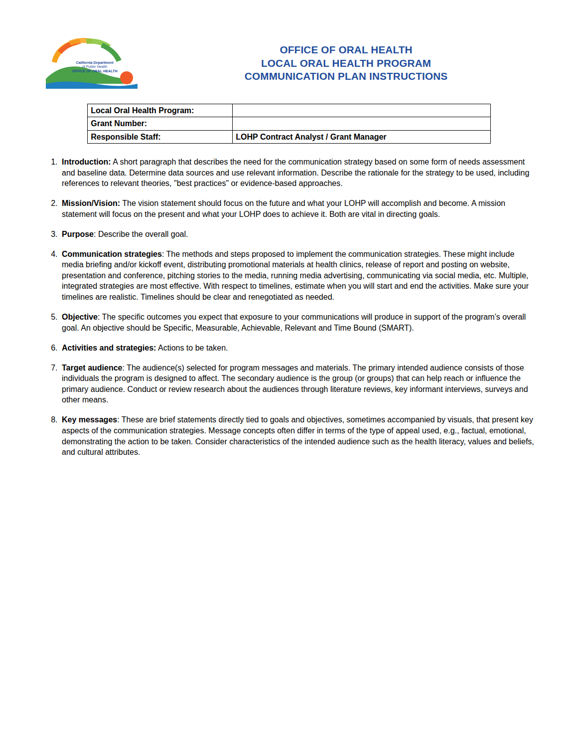California Department of Public Health OFFICE OF ORAL HEALTH
OFFICE OF ORAL HEALTH
LOCAL ORAL HEALTH PROGRAM
COMMUNICATION PLAN INSTRUCTIONS
| Local Oral Health Program: | |
| Grant Number: | |
| Responsible Staff: | LOHP Contract Analyst / Grant Manager |
Introduction: A short paragraph that describes the need for the communication strategy based on some form of needs assessment and baseline data. Determine data sources and use relevant information. Describe the rationale for the strategy to be used, including references to relevant theories, "best practices" or evidence-based approaches.
Mission/Vision: The vision statement should focus on the future and what your LOHP will accomplish and become. A mission statement will focus on the present and what your LOHP does to achieve it. Both are vital in directing goals.
Purpose: Describe the overall goal.
Communication strategies: The methods and steps proposed to implement the communication strategies. These might include media briefing and/or kickoff event, distributing promotional materials at health clinics, release of report and posting on website, presentation and conference, pitching stories to the media, running media advertising, communicating via social media, etc. Multiple, integrated strategies are most effective. With respect to timelines, estimate when you will start and end the activities. Make sure your timelines are realistic. Timelines should be clear and renegotiated as needed.
Objective: The specific outcomes you expect that exposure to your communications will produce in support of the program’s overall goal. An objective should be Specific, Measurable, Achievable, Relevant and Time Bound (SMART).
Activities and strategies: Actions to be taken.
Target audience: The audience(s) selected for program messages and materials. The primary intended audience consists of those individuals the program is designed to affect. The secondary audience is the group (or groups) that can help reach or influence the primary audience. Conduct or review research about the audiences through literature reviews, key informant interviews, surveys and other means.
Key messages: These are brief statements directly tied to goals and objectives, sometimes accompanied by visuals, that present key aspects of the communication strategies. Message concepts often differ in terms of the type of appeal used, e.g., factual, emotional, demonstrating the action to be taken. Consider characteristics of the intended audience such as the health literacy, values and beliefs, and cultural attributes.